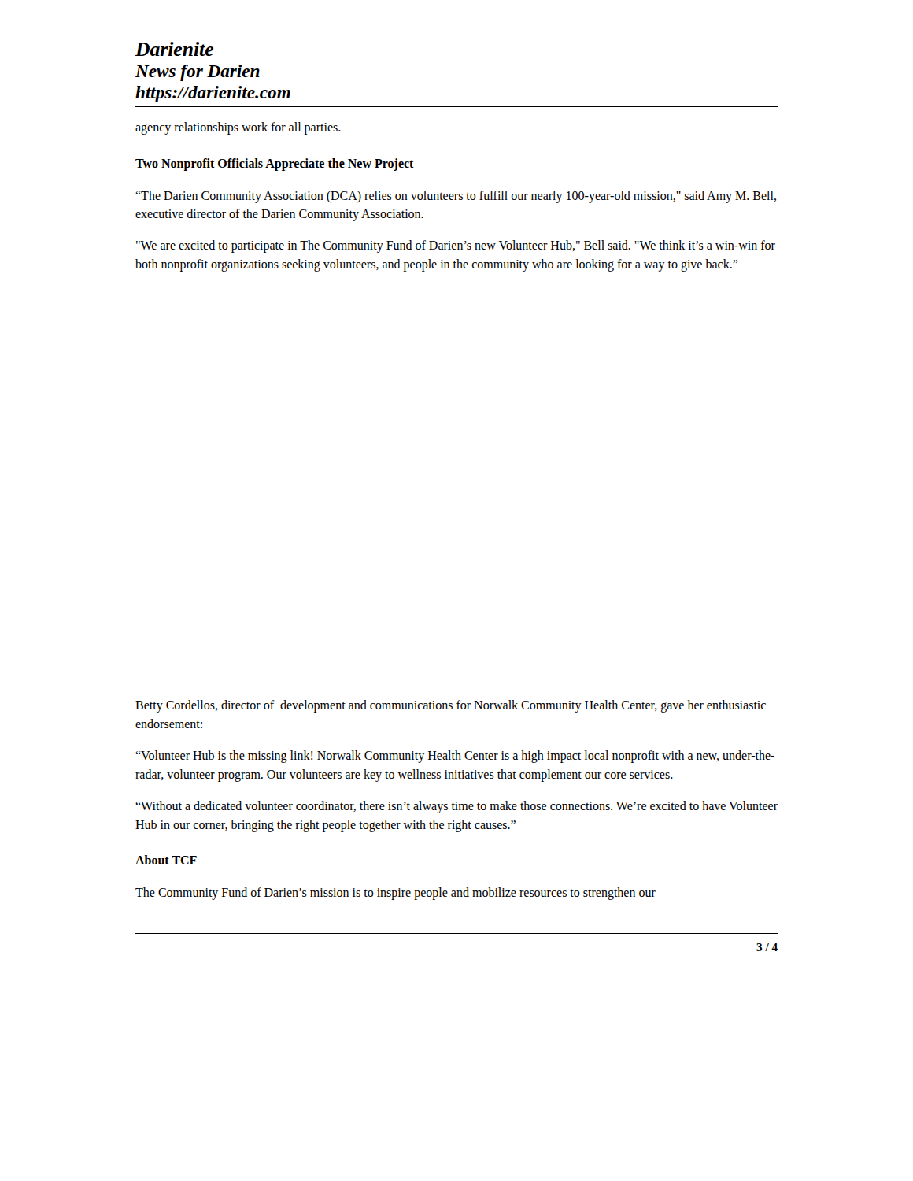Darienite
News for Darien
https://darienite.com
agency relationships work for all parties.
Two Nonprofit Officials Appreciate the New Project
“The Darien Community Association (DCA) relies on volunteers to fulfill our nearly 100-year-old mission," said Amy M. Bell, executive director of the Darien Community Association.
"We are excited to participate in The Community Fund of Darien’s new Volunteer Hub," Bell said. "We think it’s a win-win for both nonprofit organizations seeking volunteers, and people in the community who are looking for a way to give back.”
Betty Cordellos, director of development and communications for Norwalk Community Health Center, gave her enthusiastic endorsement:
“Volunteer Hub is the missing link! Norwalk Community Health Center is a high impact local nonprofit with a new, under-the-radar, volunteer program. Our volunteers are key to wellness initiatives that complement our core services.
“Without a dedicated volunteer coordinator, there isn’t always time to make those connections. We’re excited to have Volunteer Hub in our corner, bringing the right people together with the right causes.”
About TCF
The Community Fund of Darien’s mission is to inspire people and mobilize resources to strengthen our
3 / 4